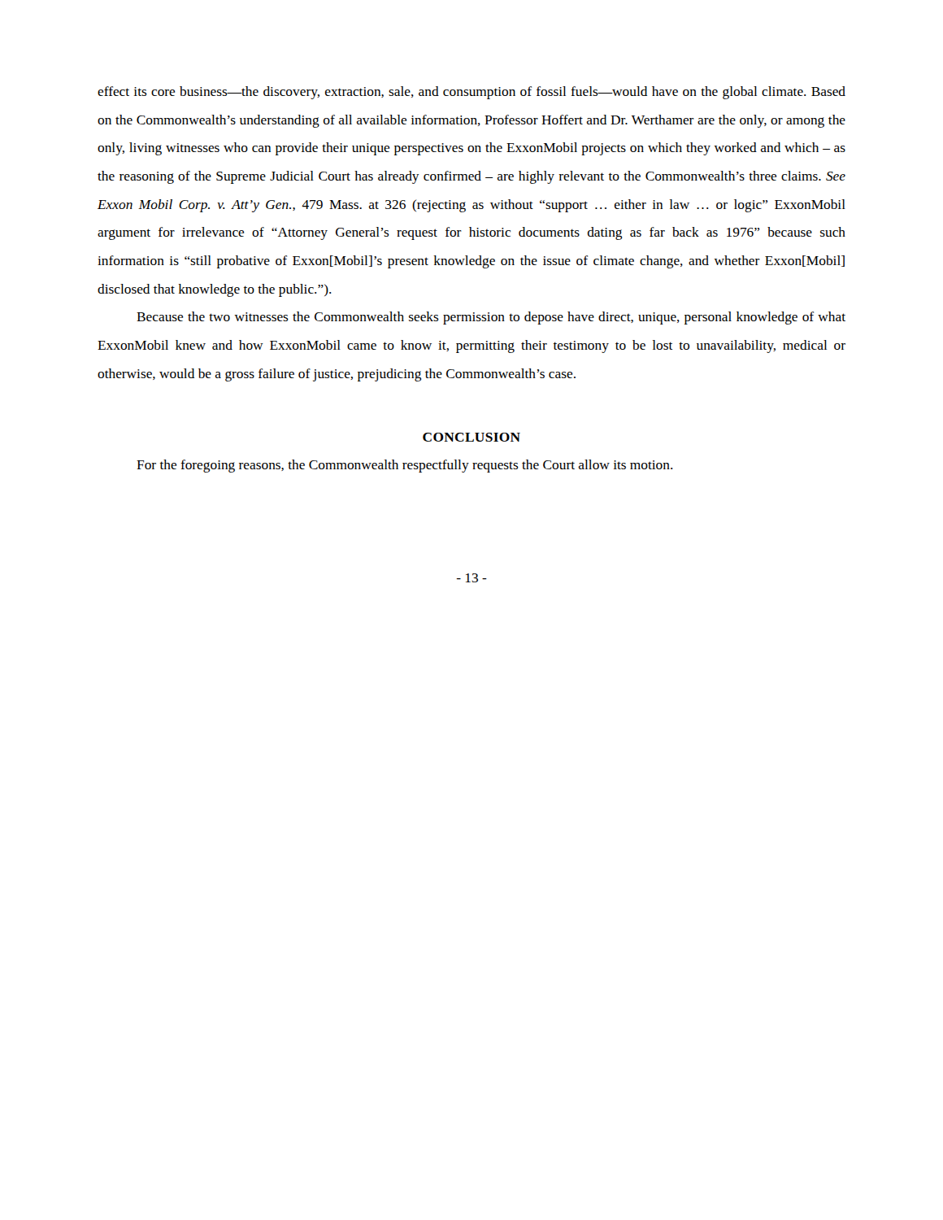effect its core business—the discovery, extraction, sale, and consumption of fossil fuels—would have on the global climate. Based on the Commonwealth’s understanding of all available information, Professor Hoffert and Dr. Werthamer are the only, or among the only, living witnesses who can provide their unique perspectives on the ExxonMobil projects on which they worked and which – as the reasoning of the Supreme Judicial Court has already confirmed – are highly relevant to the Commonwealth’s three claims. See Exxon Mobil Corp. v. Att’y Gen., 479 Mass. at 326 (rejecting as without “support … either in law … or logic” ExxonMobil argument for irrelevance of “Attorney General’s request for historic documents dating as far back as 1976” because such information is “still probative of Exxon[Mobil]’s present knowledge on the issue of climate change, and whether Exxon[Mobil] disclosed that knowledge to the public.”).
Because the two witnesses the Commonwealth seeks permission to depose have direct, unique, personal knowledge of what ExxonMobil knew and how ExxonMobil came to know it, permitting their testimony to be lost to unavailability, medical or otherwise, would be a gross failure of justice, prejudicing the Commonwealth’s case.
CONCLUSION
For the foregoing reasons, the Commonwealth respectfully requests the Court allow its motion.
- 13 -